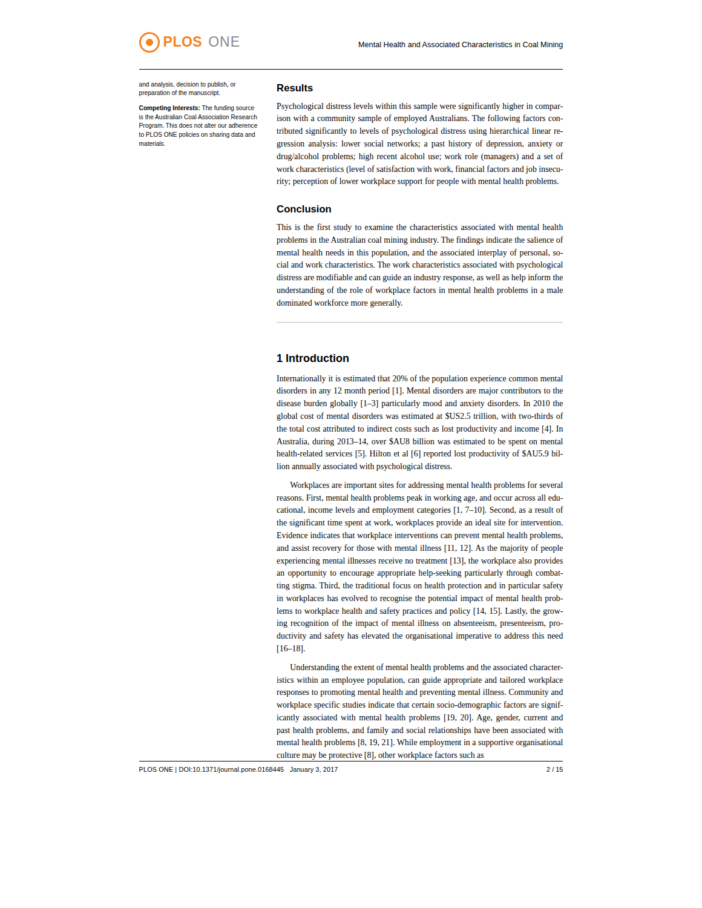PLOS ONE
Mental Health and Associated Characteristics in Coal Mining
and analysis, decision to publish, or preparation of the manuscript.
Competing Interests: The funding source is the Australian Coal Association Research Program. This does not alter our adherence to PLOS ONE policies on sharing data and materials.
Results
Psychological distress levels within this sample were significantly higher in comparison with a community sample of employed Australians. The following factors contributed significantly to levels of psychological distress using hierarchical linear regression analysis: lower social networks; a past history of depression, anxiety or drug/alcohol problems; high recent alcohol use; work role (managers) and a set of work characteristics (level of satisfaction with work, financial factors and job insecurity; perception of lower workplace support for people with mental health problems.
Conclusion
This is the first study to examine the characteristics associated with mental health problems in the Australian coal mining industry. The findings indicate the salience of mental health needs in this population, and the associated interplay of personal, social and work characteristics. The work characteristics associated with psychological distress are modifiable and can guide an industry response, as well as help inform the understanding of the role of workplace factors in mental health problems in a male dominated workforce more generally.
1 Introduction
Internationally it is estimated that 20% of the population experience common mental disorders in any 12 month period [1]. Mental disorders are major contributors to the disease burden globally [1–3] particularly mood and anxiety disorders. In 2010 the global cost of mental disorders was estimated at $US2.5 trillion, with two-thirds of the total cost attributed to indirect costs such as lost productivity and income [4]. In Australia, during 2013–14, over $AU8 billion was estimated to be spent on mental health-related services [5]. Hilton et al [6] reported lost productivity of $AU5.9 billion annually associated with psychological distress.
Workplaces are important sites for addressing mental health problems for several reasons. First, mental health problems peak in working age, and occur across all educational, income levels and employment categories [1, 7–10]. Second, as a result of the significant time spent at work, workplaces provide an ideal site for intervention. Evidence indicates that workplace interventions can prevent mental health problems, and assist recovery for those with mental illness [11, 12]. As the majority of people experiencing mental illnesses receive no treatment [13], the workplace also provides an opportunity to encourage appropriate help-seeking particularly through combatting stigma. Third, the traditional focus on health protection and in particular safety in workplaces has evolved to recognise the potential impact of mental health problems to workplace health and safety practices and policy [14, 15]. Lastly, the growing recognition of the impact of mental illness on absenteeism, presenteeism, productivity and safety has elevated the organisational imperative to address this need [16–18].
Understanding the extent of mental health problems and the associated characteristics within an employee population, can guide appropriate and tailored workplace responses to promoting mental health and preventing mental illness. Community and workplace specific studies indicate that certain socio-demographic factors are significantly associated with mental health problems [19, 20]. Age, gender, current and past health problems, and family and social relationships have been associated with mental health problems [8, 19, 21]. While employment in a supportive organisational culture may be protective [8], other workplace factors such as
PLOS ONE | DOI:10.1371/journal.pone.0168445 January 3, 2017
2 / 15